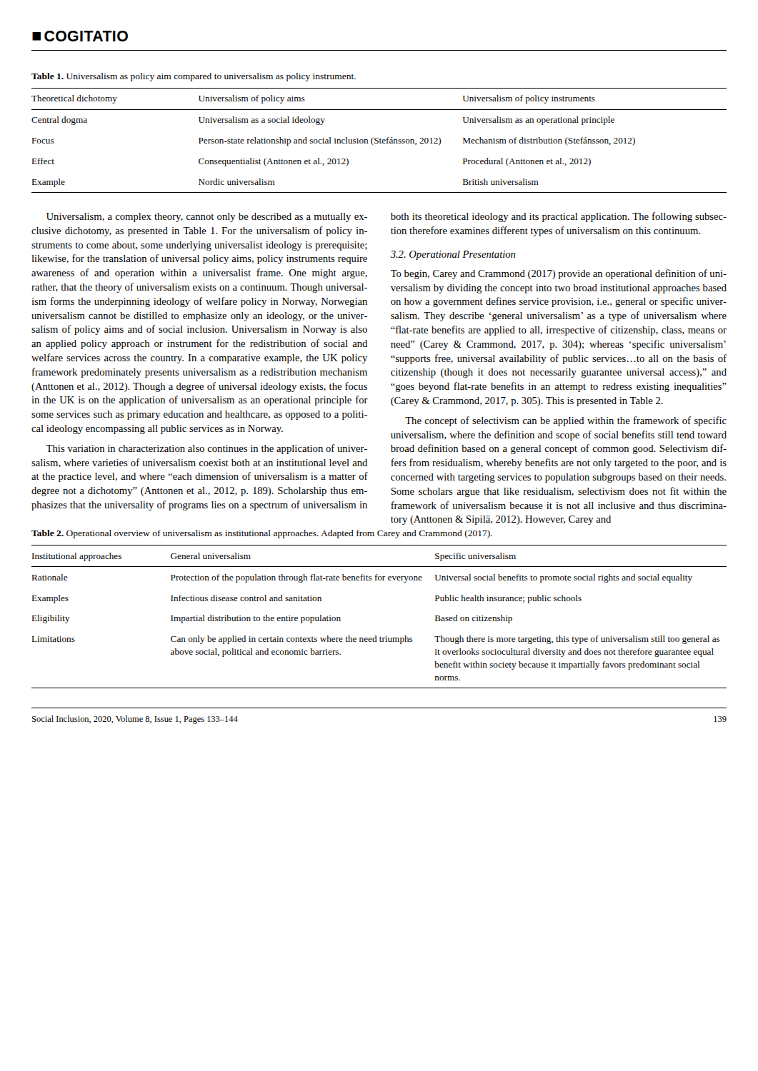■ COGITATIO
Table 1. Universalism as policy aim compared to universalism as policy instrument.
| Theoretical dichotomy | Universalism of policy aims | Universalism of policy instruments |
| --- | --- | --- |
| Central dogma | Universalism as a social ideology | Universalism as an operational principle |
| Focus | Person-state relationship and social inclusion (Stefánsson, 2012) | Mechanism of distribution (Stefánsson, 2012) |
| Effect | Consequentialist (Anttonen et al., 2012) | Procedural (Anttonen et al., 2012) |
| Example | Nordic universalism | British universalism |
Universalism, a complex theory, cannot only be described as a mutually exclusive dichotomy, as presented in Table 1. For the universalism of policy instruments to come about, some underlying universalist ideology is prerequisite; likewise, for the translation of universal policy aims, policy instruments require awareness of and operation within a universalist frame. One might argue, rather, that the theory of universalism exists on a continuum. Though universalism forms the underpinning ideology of welfare policy in Norway, Norwegian universalism cannot be distilled to emphasize only an ideology, or the universalism of policy aims and of social inclusion. Universalism in Norway is also an applied policy approach or instrument for the redistribution of social and welfare services across the country. In a comparative example, the UK policy framework predominately presents universalism as a redistribution mechanism (Anttonen et al., 2012). Though a degree of universal ideology exists, the focus in the UK is on the application of universalism as an operational principle for some services such as primary education and healthcare, as opposed to a political ideology encompassing all public services as in Norway.
This variation in characterization also continues in the application of universalism, where varieties of universalism coexist both at an institutional level and at the practice level, and where “each dimension of universalism is a matter of degree not a dichotomy” (Anttonen et al., 2012, p. 189). Scholarship thus emphasizes that the universality of programs lies on a spectrum of universalism in both its theoretical ideology and its practical application. The following subsection therefore examines different types of universalism on this continuum.
3.2. Operational Presentation
To begin, Carey and Crammond (2017) provide an operational definition of universalism by dividing the concept into two broad institutional approaches based on how a government defines service provision, i.e., general or specific universalism. They describe ‘general universalism’ as a type of universalism where “flat-rate benefits are applied to all, irrespective of citizenship, class, means or need” (Carey & Crammond, 2017, p. 304); whereas ‘specific universalism’ “supports free, universal availability of public services…to all on the basis of citizenship (though it does not necessarily guarantee universal access),” and “goes beyond flat-rate benefits in an attempt to redress existing inequalities” (Carey & Crammond, 2017, p. 305). This is presented in Table 2.
The concept of selectivism can be applied within the framework of specific universalism, where the definition and scope of social benefits still tend toward broad definition based on a general concept of common good. Selectivism differs from residualism, whereby benefits are not only targeted to the poor, and is concerned with targeting services to population subgroups based on their needs. Some scholars argue that like residualism, selectivism does not fit within the framework of universalism because it is not all inclusive and thus discriminatory (Anttonen & Sipilä, 2012). However, Carey and
Table 2. Operational overview of universalism as institutional approaches. Adapted from Carey and Crammond (2017).
| Institutional approaches | General universalism | Specific universalism |
| --- | --- | --- |
| Rationale | Protection of the population through flat-rate benefits for everyone | Universal social benefits to promote social rights and social equality |
| Examples | Infectious disease control and sanitation | Public health insurance; public schools |
| Eligibility | Impartial distribution to the entire population | Based on citizenship |
| Limitations | Can only be applied in certain contexts where the need triumphs above social, political and economic barriers. | Though there is more targeting, this type of universalism still too general as it overlooks sociocultural diversity and does not therefore guarantee equal benefit within society because it impartially favors predominant social norms. |
Social Inclusion, 2020, Volume 8, Issue 1, Pages 133–144 139